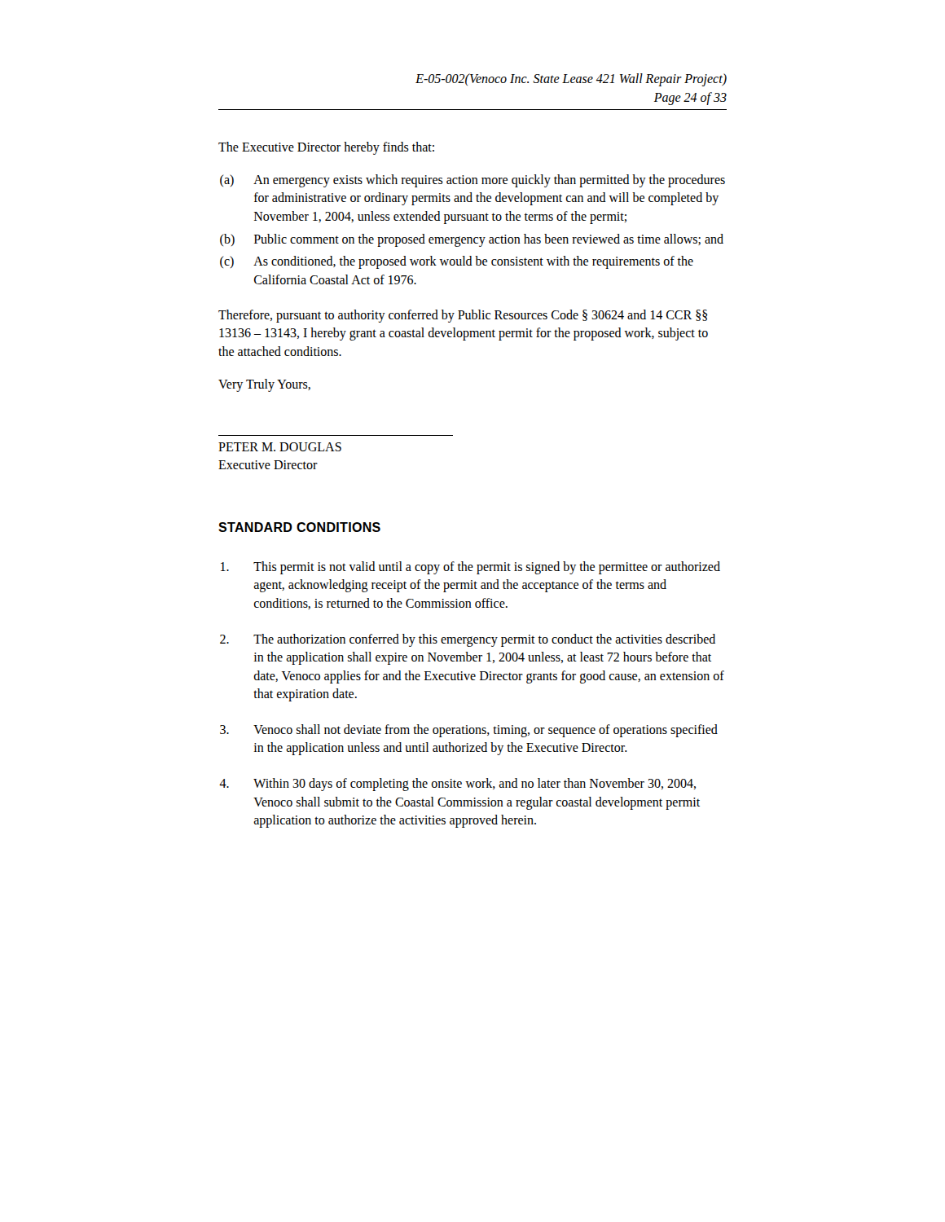E-05-002(Venoco Inc. State Lease 421 Wall Repair Project) Page 24 of 33
The Executive Director hereby finds that:
(a) An emergency exists which requires action more quickly than permitted by the procedures for administrative or ordinary permits and the development can and will be completed by November 1, 2004, unless extended pursuant to the terms of the permit;
(b) Public comment on the proposed emergency action has been reviewed as time allows; and
(c) As conditioned, the proposed work would be consistent with the requirements of the California Coastal Act of 1976.
Therefore, pursuant to authority conferred by Public Resources Code § 30624 and 14 CCR §§ 13136 – 13143, I hereby grant a coastal development permit for the proposed work, subject to the attached conditions.
Very Truly Yours,
PETER M. DOUGLAS
Executive Director
STANDARD CONDITIONS
1. This permit is not valid until a copy of the permit is signed by the permittee or authorized agent, acknowledging receipt of the permit and the acceptance of the terms and conditions, is returned to the Commission office.
2. The authorization conferred by this emergency permit to conduct the activities described in the application shall expire on November 1, 2004 unless, at least 72 hours before that date, Venoco applies for and the Executive Director grants for good cause, an extension of that expiration date.
3. Venoco shall not deviate from the operations, timing, or sequence of operations specified in the application unless and until authorized by the Executive Director.
4. Within 30 days of completing the onsite work, and no later than November 30, 2004, Venoco shall submit to the Coastal Commission a regular coastal development permit application to authorize the activities approved herein.